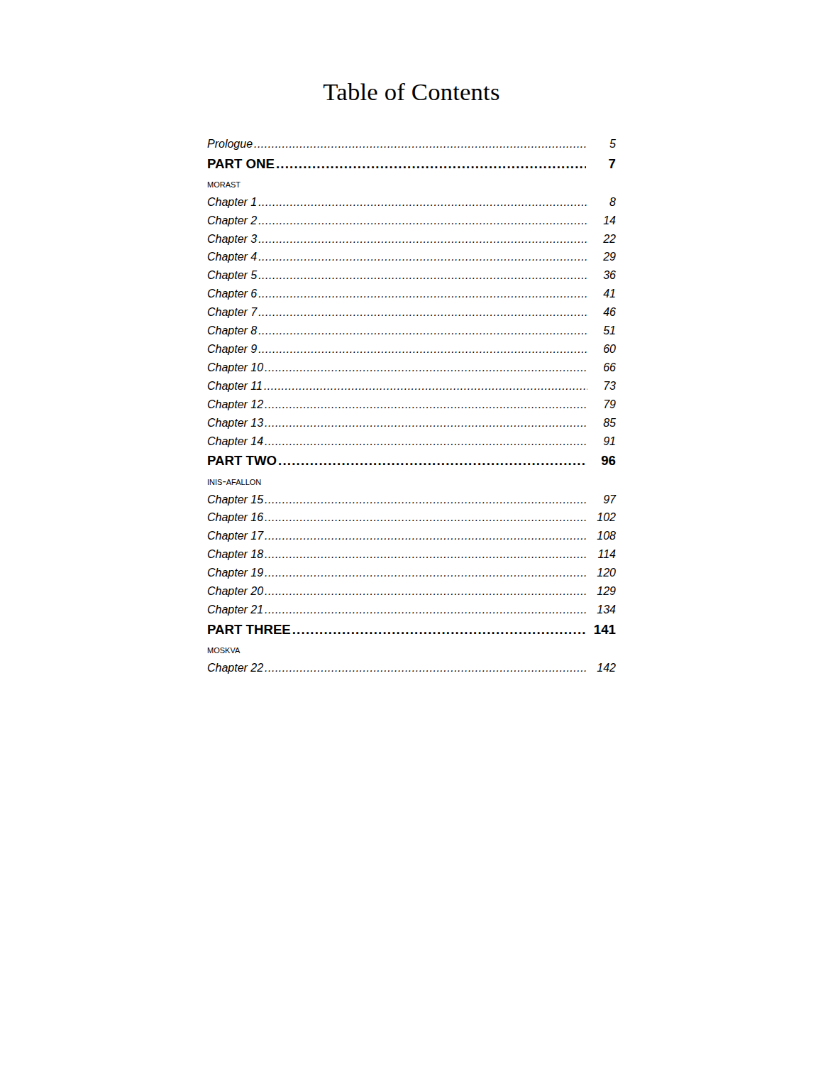Table of Contents
Prologue 5
PART ONE 7
Morast
Chapter 1 8
Chapter 2 14
Chapter 3 22
Chapter 4 29
Chapter 5 36
Chapter 6 41
Chapter 7 46
Chapter 8 51
Chapter 9 60
Chapter 10 66
Chapter 11 73
Chapter 12 79
Chapter 13 85
Chapter 14 91
PART TWO 96
Inis-Afallon
Chapter 15 97
Chapter 16 102
Chapter 17 108
Chapter 18 114
Chapter 19 120
Chapter 20 129
Chapter 21 134
PART THREE 141
Moskva
Chapter 22 142